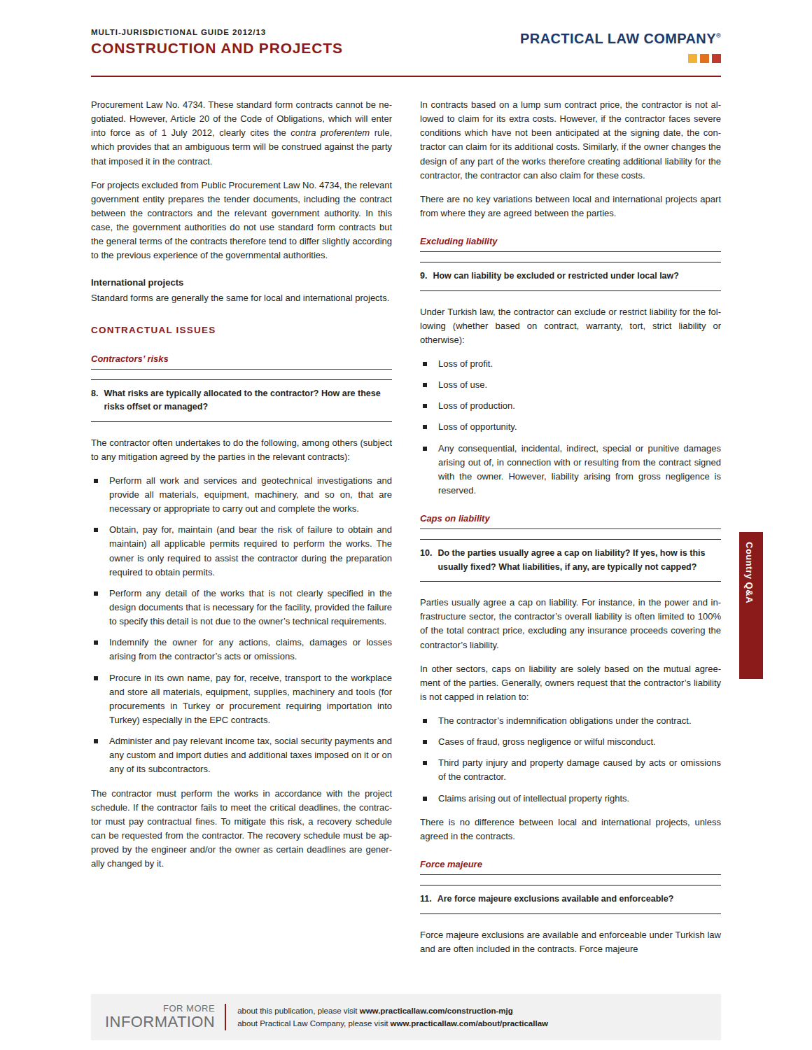Multi-Jurisdictional Guide 2012/13
Construction and Projects
Practical Law Company®
Country Q&A
Procurement Law No. 4734. These standard form contracts cannot be negotiated. However, Article 20 of the Code of Obligations, which will enter into force as of 1 July 2012, clearly cites the contra proferentem rule, which provides that an ambiguous term will be construed against the party that imposed it in the contract.
For projects excluded from Public Procurement Law No. 4734, the relevant government entity prepares the tender documents, including the contract between the contractors and the relevant government authority. In this case, the government authorities do not use standard form contracts but the general terms of the contracts therefore tend to differ slightly according to the previous experience of the governmental authorities.
International projects
Standard forms are generally the same for local and international projects.
Contractual issues
Contractors’ risks
8.
What risks are typically allocated to the contractor? How are these risks offset or managed?
The contractor often undertakes to do the following, among others (subject to any mitigation agreed by the parties in the relevant contracts):
Perform all work and services and geotechnical investigations and provide all materials, equipment, machinery, and so on, that are necessary or appropriate to carry out and complete the works.
Obtain, pay for, maintain (and bear the risk of failure to obtain and maintain) all applicable permits required to perform the works. The owner is only required to assist the contractor during the preparation required to obtain permits.
Perform any detail of the works that is not clearly specified in the design documents that is necessary for the facility, provided the failure to specify this detail is not due to the owner’s technical requirements.
Indemnify the owner for any actions, claims, damages or losses arising from the contractor’s acts or omissions.
Procure in its own name, pay for, receive, transport to the workplace and store all materials, equipment, supplies, machinery and tools (for procurements in Turkey or procurement requiring importation into Turkey) especially in the EPC contracts.
Administer and pay relevant income tax, social security payments and any custom and import duties and additional taxes imposed on it or on any of its subcontractors.
The contractor must perform the works in accordance with the project schedule. If the contractor fails to meet the critical deadlines, the contractor must pay contractual fines. To mitigate this risk, a recovery schedule can be requested from the contractor. The recovery schedule must be approved by the engineer and/or the owner as certain deadlines are generally changed by it.
In contracts based on a lump sum contract price, the contractor is not allowed to claim for its extra costs. However, if the contractor faces severe conditions which have not been anticipated at the signing date, the contractor can claim for its additional costs. Similarly, if the owner changes the design of any part of the works therefore creating additional liability for the contractor, the contractor can also claim for these costs.
There are no key variations between local and international projects apart from where they are agreed between the parties.
Excluding liability
9.
How can liability be excluded or restricted under local law?
Under Turkish law, the contractor can exclude or restrict liability for the following (whether based on contract, warranty, tort, strict liability or otherwise):
Loss of profit.
Loss of use.
Loss of production.
Loss of opportunity.
Any consequential, incidental, indirect, special or punitive damages arising out of, in connection with or resulting from the contract signed with the owner. However, liability arising from gross negligence is reserved.
Caps on liability
10.
Do the parties usually agree a cap on liability? If yes, how is this usually fixed? What liabilities, if any, are typically not capped?
Parties usually agree a cap on liability. For instance, in the power and infrastructure sector, the contractor’s overall liability is often limited to 100% of the total contract price, excluding any insurance proceeds covering the contractor’s liability.
In other sectors, caps on liability are solely based on the mutual agreement of the parties. Generally, owners request that the contractor’s liability is not capped in relation to:
The contractor’s indemnification obligations under the contract.
Cases of fraud, gross negligence or wilful misconduct.
Third party injury and property damage caused by acts or omissions of the contractor.
Claims arising out of intellectual property rights.
There is no difference between local and international projects, unless agreed in the contracts.
Force majeure
11.
Are force majeure exclusions available and enforceable?
Force majeure exclusions are available and enforceable under Turkish law and are often included in the contracts. Force majeure
FOR MORE
INFORMATION
about this publication, please visit www.practicallaw.com/construction-mjg
about Practical Law Company, please visit www.practicallaw.com/about/practicallaw